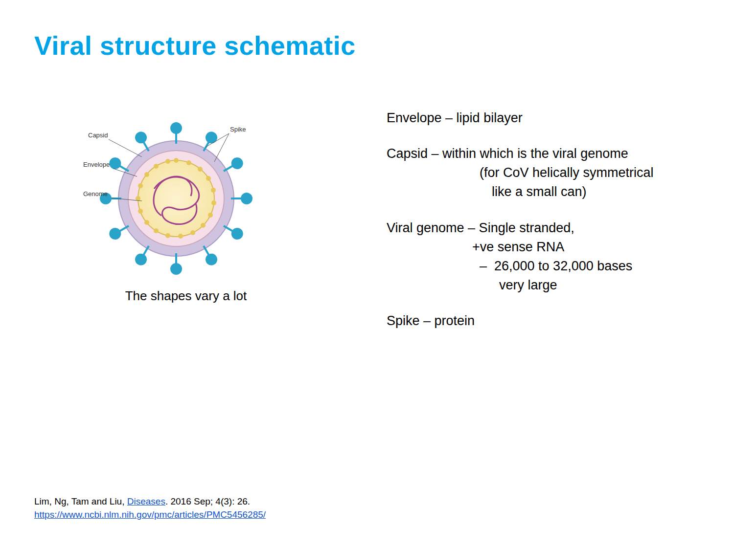Viral structure schematic
The shapes vary a lot
Envelope – lipid bilayer
Capsid – within which is the viral genome (for CoV helically symmetrical like a small can)
Viral genome – Single stranded, +ve sense RNA – 26,000 to 32,000 bases very large
Spike – protein
Lim, Ng, Tam and Liu, Diseases. 2016 Sep; 4(3): 26.
https://www.ncbi.nlm.nih.gov/pmc/articles/PMC5456285/